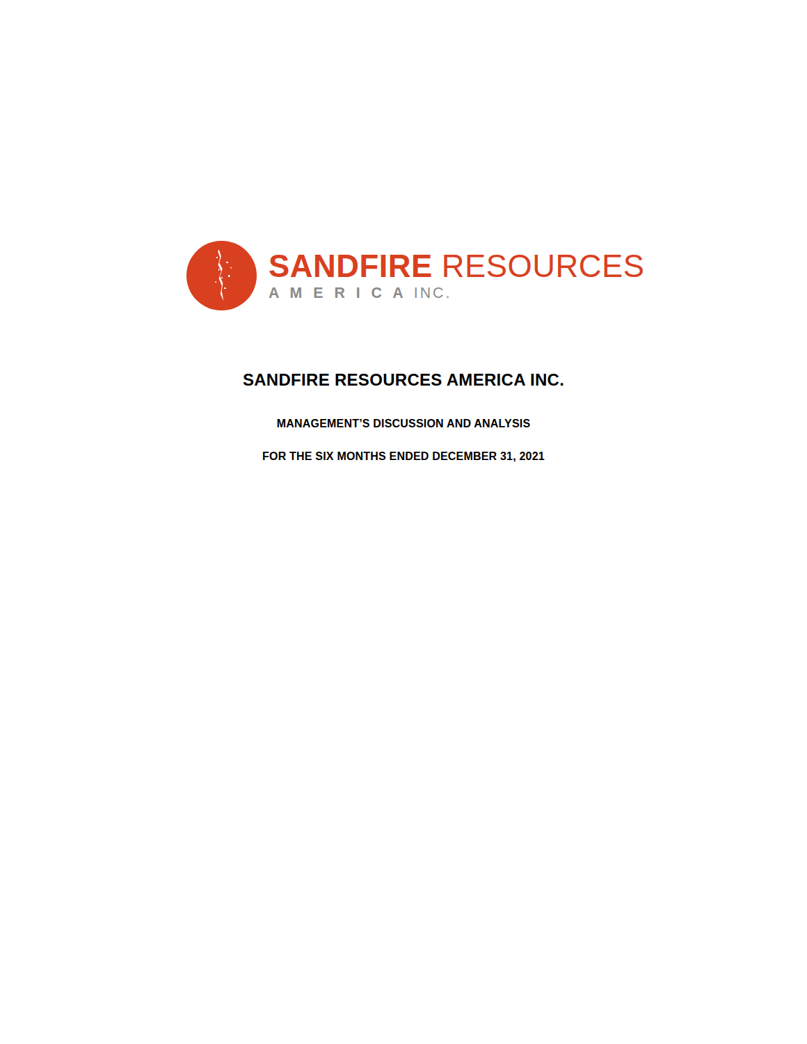SANDFIRE RESOURCES
A M E R I C A INC.
SANDFIRE RESOURCES AMERICA INC.
MANAGEMENT’S DISCUSSION AND ANALYSIS
FOR THE SIX MONTHS ENDED DECEMBER 31, 2021